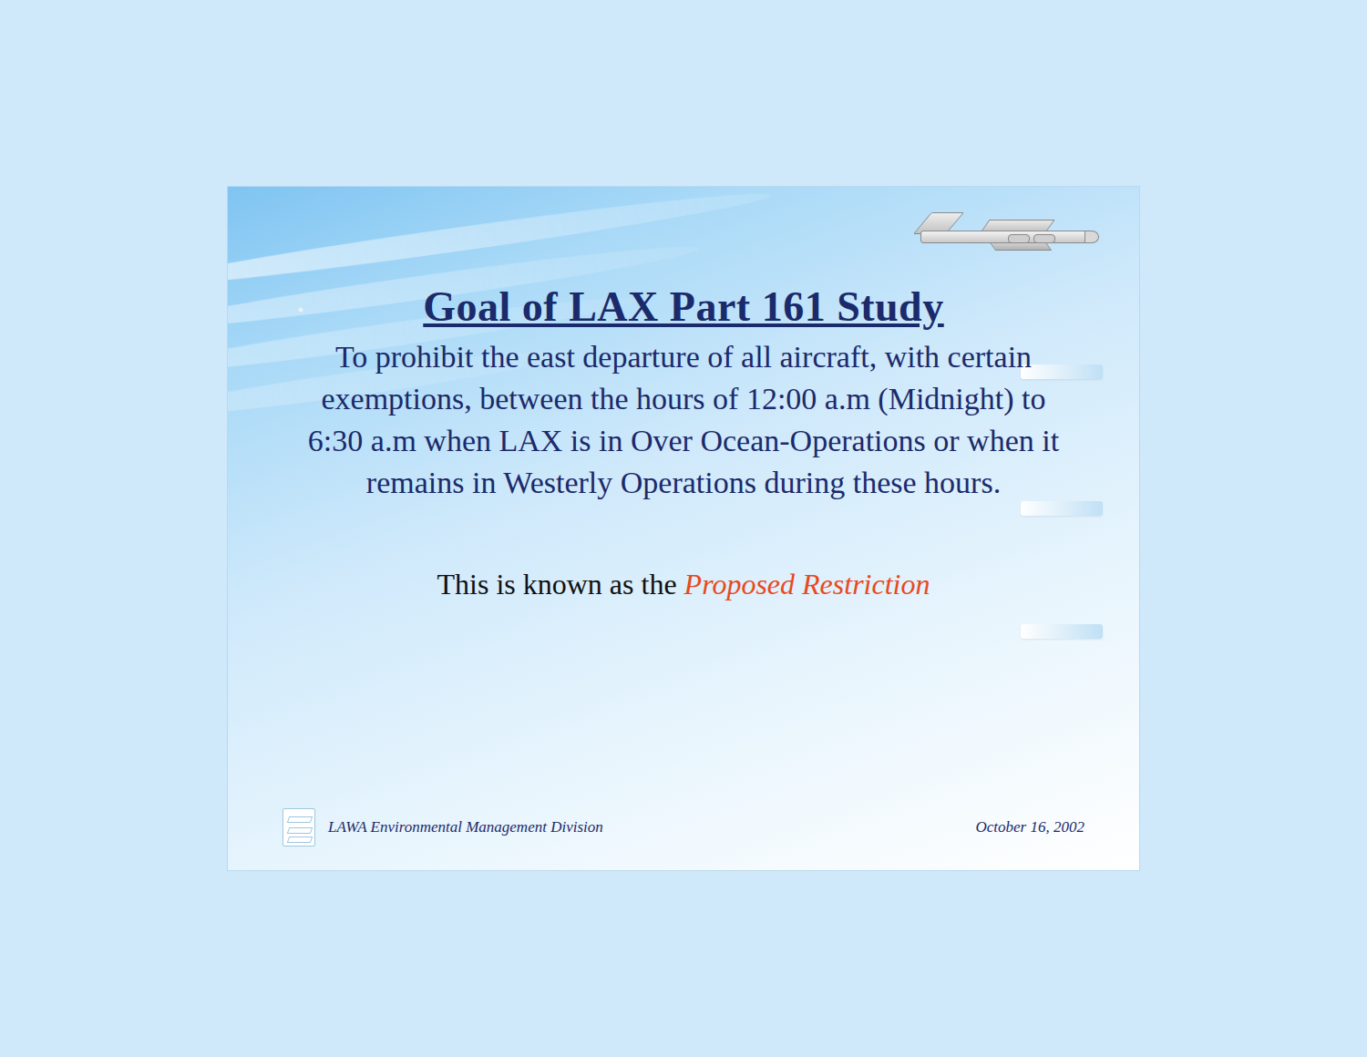Goal of LAX Part 161 Study
To prohibit the east departure of all aircraft, with certain exemptions, between the hours of 12:00 a.m (Midnight) to 6:30 a.m when LAX is in Over Ocean-Operations or when it remains in Westerly Operations during these hours.
This is known as the Proposed Restriction
LAWA Environmental Management Division
October 16, 2002